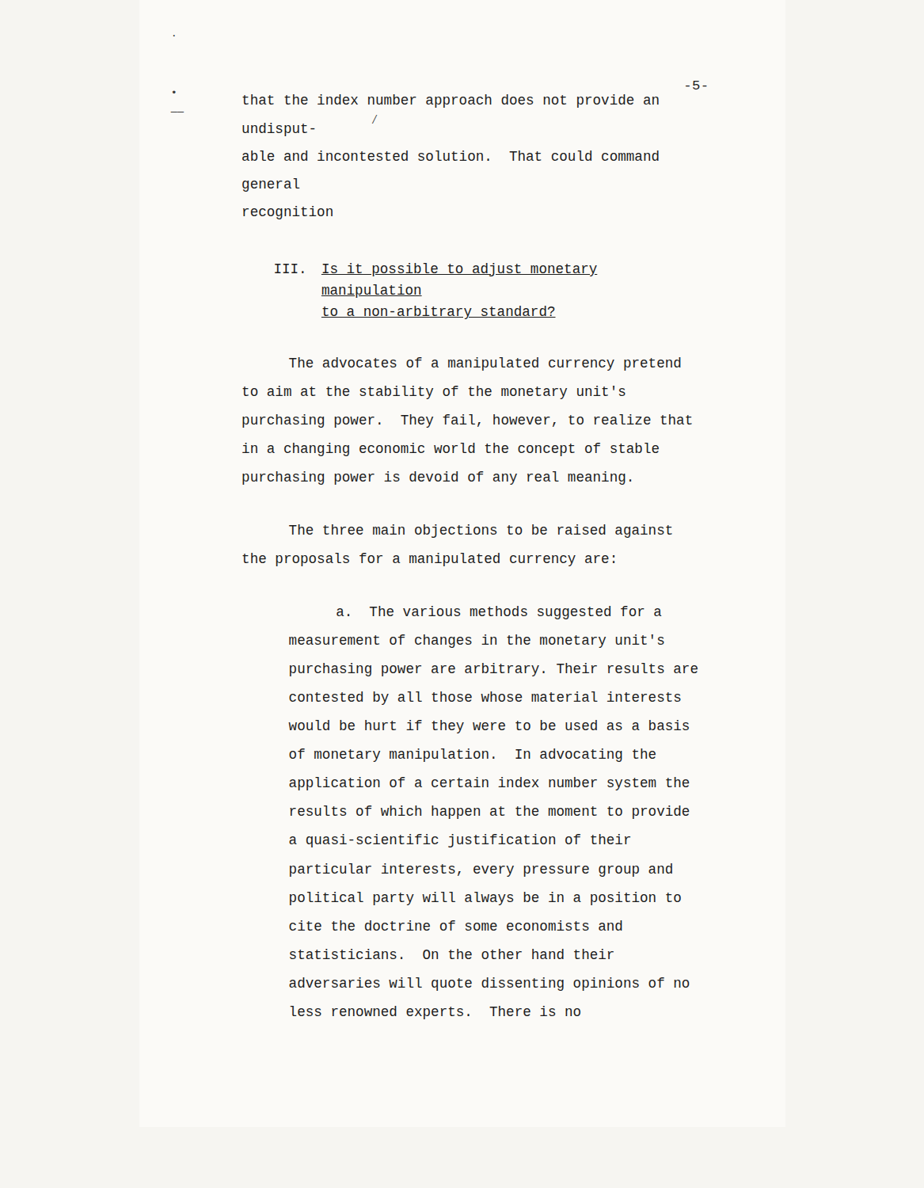. • ——
-5-
⁄
that the index number approach does not provide an undisput-
able and incontested solution. That could command general
recognition
III. Is it possible to adjust monetary manipulation
to a non-arbitrary standard?
The advocates of a manipulated currency pretend to aim at the stability of the monetary unit's purchasing power. They fail, however, to realize that in a changing economic world the concept of stable purchasing power is devoid of any real meaning.
The three main objections to be raised against the proposals for a manipulated currency are:
a. The various methods suggested for a measurement of changes in the monetary unit's purchasing power are arbitrary. Their results are contested by all those whose material interests would be hurt if they were to be used as a basis of monetary manipulation. In advocating the application of a certain index number system the results of which happen at the moment to provide a quasi-scientific justification of their particular interests, every pressure group and political party will always be in a position to cite the doctrine of some economists and statisticians. On the other hand their adversaries will quote dissenting opinions of no less renowned experts. There is no